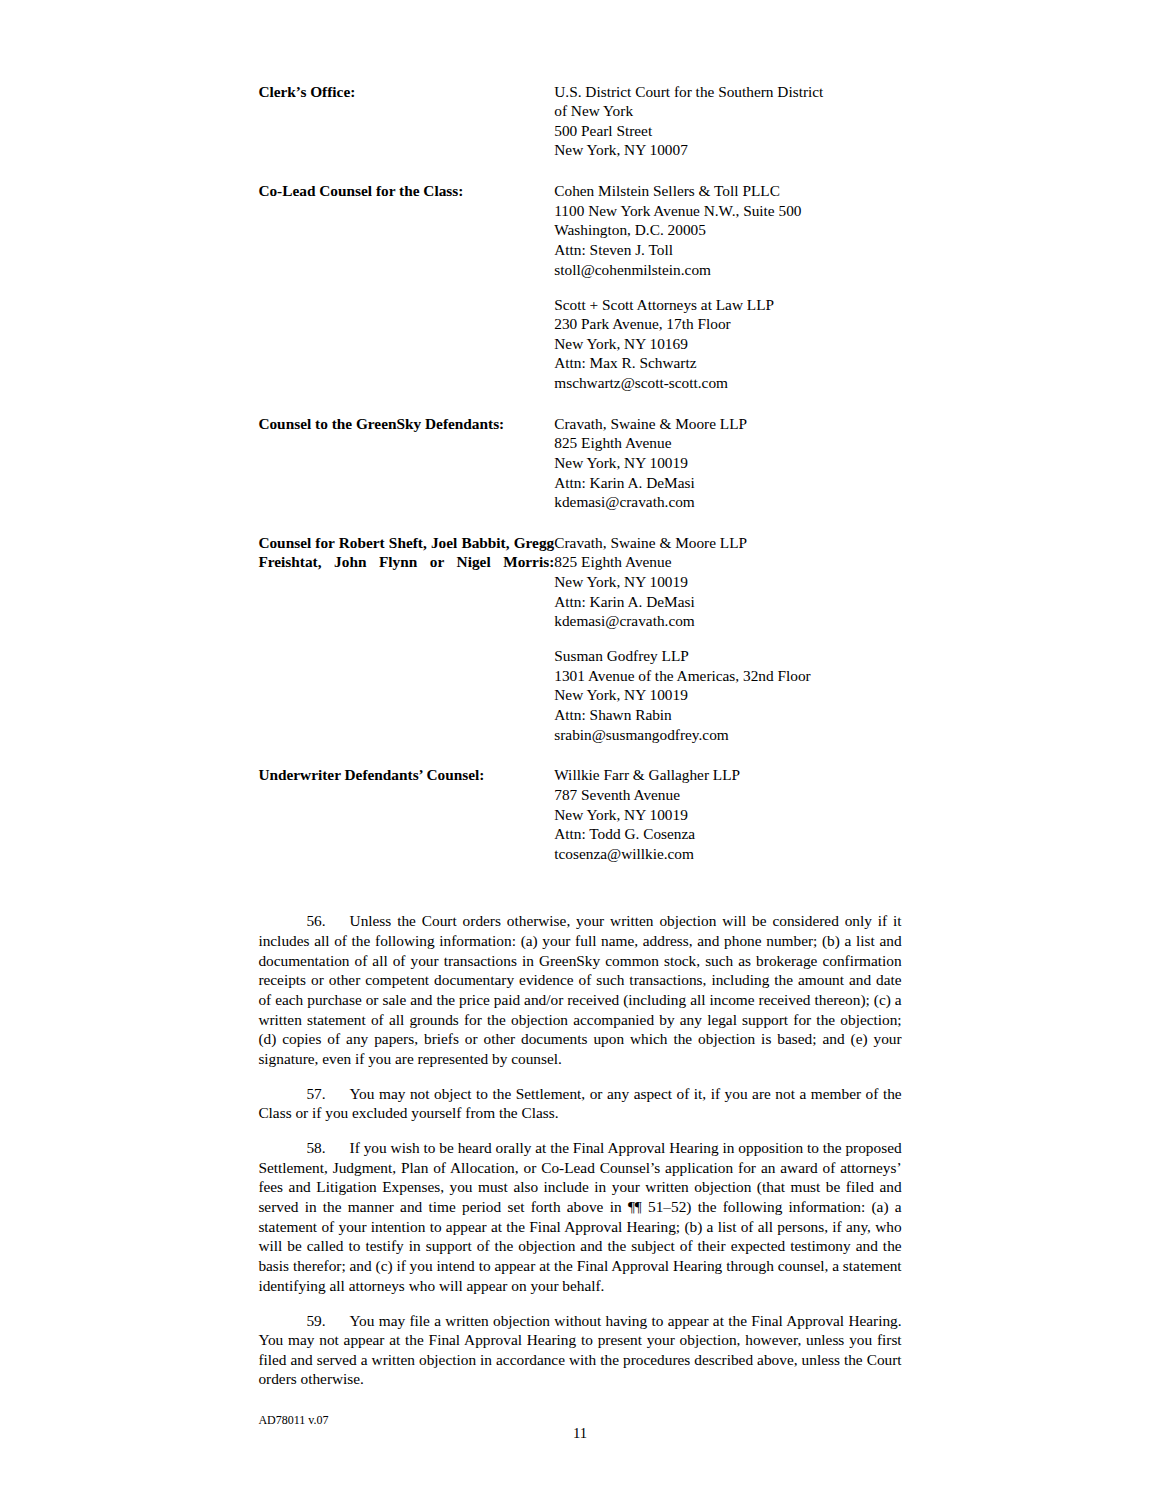| Clerk’s Office: | U.S. District Court for the Southern District of New York 500 Pearl Street New York, NY 10007 |
| Co-Lead Counsel for the Class: | Cohen Milstein Sellers & Toll PLLC 1100 New York Avenue N.W., Suite 500 Washington, D.C. 20005 Attn: Steven J. Toll stoll@cohenmilstein.com Scott + Scott Attorneys at Law LLP 230 Park Avenue, 17th Floor New York, NY 10169 Attn: Max R. Schwartz mschwartz@scott-scott.com |
| Counsel to the GreenSky Defendants: | Cravath, Swaine & Moore LLP 825 Eighth Avenue New York, NY 10019 Attn: Karin A. DeMasi kdemasi@cravath.com |
| Counsel for Robert Sheft, Joel Babbit, Gregg Freishtat, John Flynn or Nigel Morris: | Cravath, Swaine & Moore LLP 825 Eighth Avenue New York, NY 10019 Attn: Karin A. DeMasi kdemasi@cravath.com Susman Godfrey LLP 1301 Avenue of the Americas, 32nd Floor New York, NY 10019 Attn: Shawn Rabin srabin@susmangodfrey.com |
| Underwriter Defendants’ Counsel: | Willkie Farr & Gallagher LLP 787 Seventh Avenue New York, NY 10019 Attn: Todd G. Cosenza tcosenza@willkie.com |
56. Unless the Court orders otherwise, your written objection will be considered only if it includes all of the following information: (a) your full name, address, and phone number; (b) a list and documentation of all of your transactions in GreenSky common stock, such as brokerage confirmation receipts or other competent documentary evidence of such transactions, including the amount and date of each purchase or sale and the price paid and/or received (including all income received thereon); (c) a written statement of all grounds for the objection accompanied by any legal support for the objection; (d) copies of any papers, briefs or other documents upon which the objection is based; and (e) your signature, even if you are represented by counsel.
57. You may not object to the Settlement, or any aspect of it, if you are not a member of the Class or if you excluded yourself from the Class.
58. If you wish to be heard orally at the Final Approval Hearing in opposition to the proposed Settlement, Judgment, Plan of Allocation, or Co-Lead Counsel’s application for an award of attorneys’ fees and Litigation Expenses, you must also include in your written objection (that must be filed and served in the manner and time period set forth above in ¶¶ 51–52) the following information: (a) a statement of your intention to appear at the Final Approval Hearing; (b) a list of all persons, if any, who will be called to testify in support of the objection and the subject of their expected testimony and the basis therefor; and (c) if you intend to appear at the Final Approval Hearing through counsel, a statement identifying all attorneys who will appear on your behalf.
59. You may file a written objection without having to appear at the Final Approval Hearing. You may not appear at the Final Approval Hearing to present your objection, however, unless you first filed and served a written objection in accordance with the procedures described above, unless the Court orders otherwise.
AD78011 v.07
11